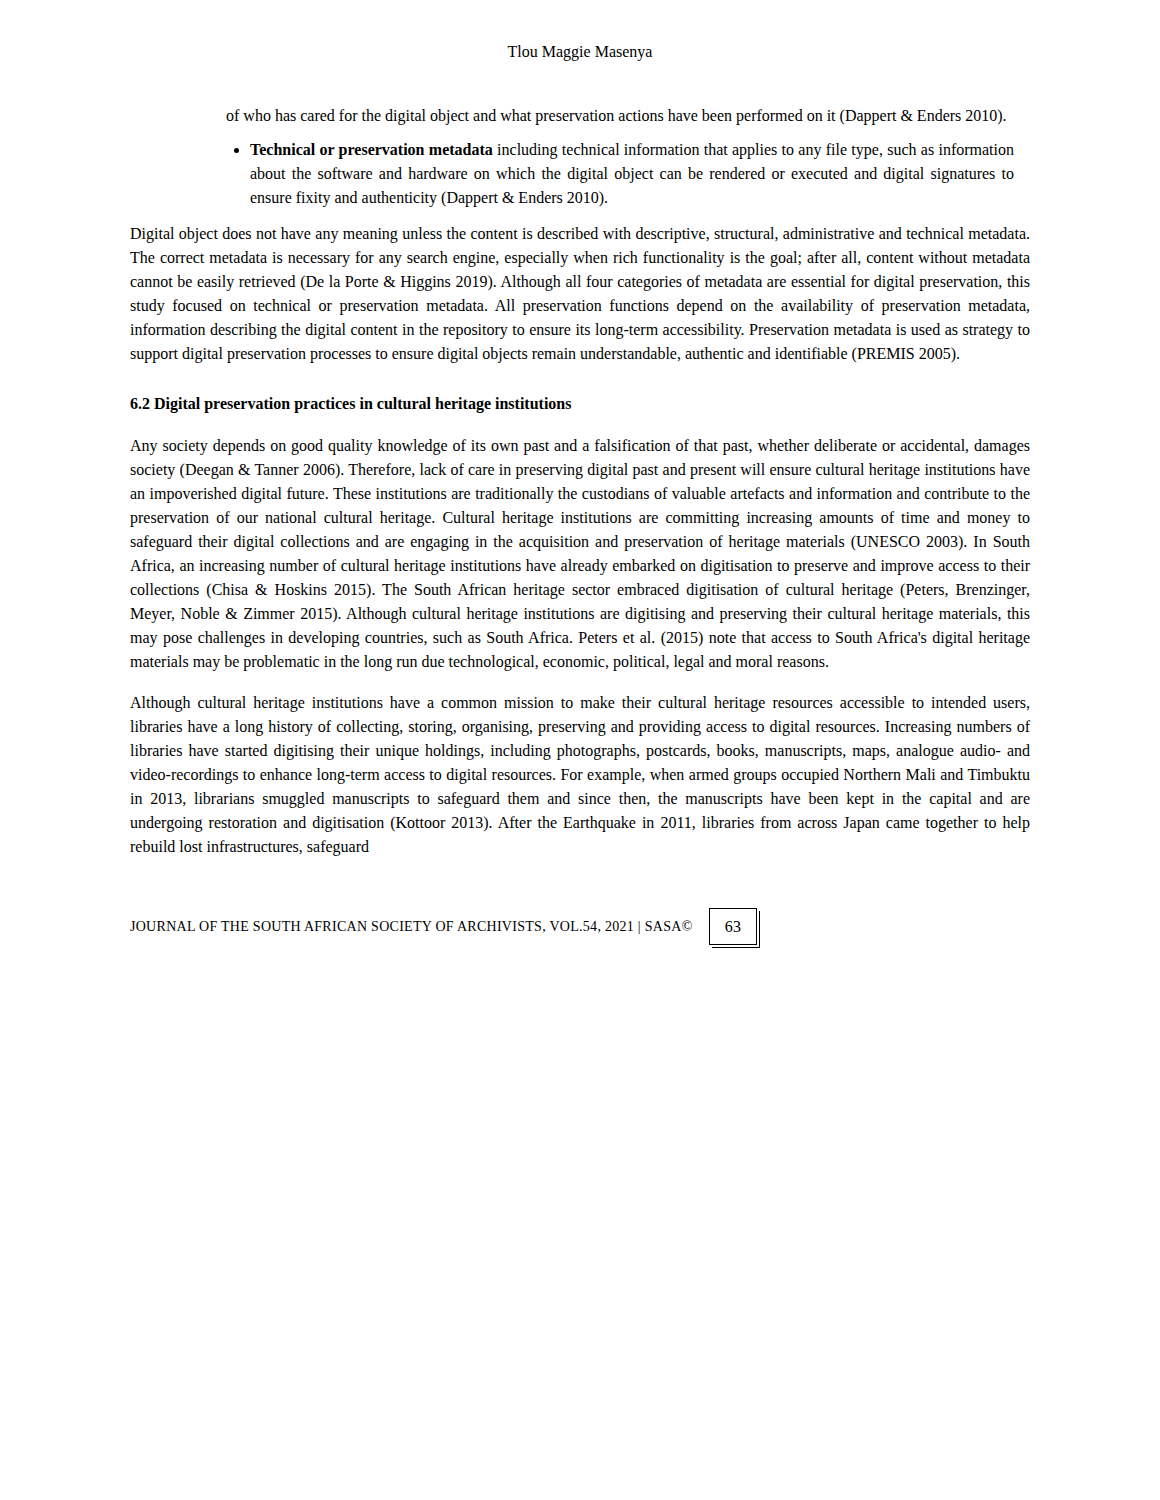Tlou Maggie Masenya
of who has cared for the digital object and what preservation actions have been performed on it (Dappert & Enders 2010).
Technical or preservation metadata including technical information that applies to any file type, such as information about the software and hardware on which the digital object can be rendered or executed and digital signatures to ensure fixity and authenticity (Dappert & Enders 2010).
Digital object does not have any meaning unless the content is described with descriptive, structural, administrative and technical metadata. The correct metadata is necessary for any search engine, especially when rich functionality is the goal; after all, content without metadata cannot be easily retrieved (De la Porte & Higgins 2019). Although all four categories of metadata are essential for digital preservation, this study focused on technical or preservation metadata. All preservation functions depend on the availability of preservation metadata, information describing the digital content in the repository to ensure its long-term accessibility. Preservation metadata is used as strategy to support digital preservation processes to ensure digital objects remain understandable, authentic and identifiable (PREMIS 2005).
6.2 Digital preservation practices in cultural heritage institutions
Any society depends on good quality knowledge of its own past and a falsification of that past, whether deliberate or accidental, damages society (Deegan & Tanner 2006). Therefore, lack of care in preserving digital past and present will ensure cultural heritage institutions have an impoverished digital future. These institutions are traditionally the custodians of valuable artefacts and information and contribute to the preservation of our national cultural heritage. Cultural heritage institutions are committing increasing amounts of time and money to safeguard their digital collections and are engaging in the acquisition and preservation of heritage materials (UNESCO 2003). In South Africa, an increasing number of cultural heritage institutions have already embarked on digitisation to preserve and improve access to their collections (Chisa & Hoskins 2015). The South African heritage sector embraced digitisation of cultural heritage (Peters, Brenzinger, Meyer, Noble & Zimmer 2015). Although cultural heritage institutions are digitising and preserving their cultural heritage materials, this may pose challenges in developing countries, such as South Africa. Peters et al. (2015) note that access to South Africa's digital heritage materials may be problematic in the long run due technological, economic, political, legal and moral reasons.
Although cultural heritage institutions have a common mission to make their cultural heritage resources accessible to intended users, libraries have a long history of collecting, storing, organising, preserving and providing access to digital resources. Increasing numbers of libraries have started digitising their unique holdings, including photographs, postcards, books, manuscripts, maps, analogue audio- and video-recordings to enhance long-term access to digital resources. For example, when armed groups occupied Northern Mali and Timbuktu in 2013, librarians smuggled manuscripts to safeguard them and since then, the manuscripts have been kept in the capital and are undergoing restoration and digitisation (Kottoor 2013). After the Earthquake in 2011, libraries from across Japan came together to help rebuild lost infrastructures, safeguard
JOURNAL OF THE SOUTH AFRICAN SOCIETY OF ARCHIVISTS, VOL.54, 2021 | SASA© 63